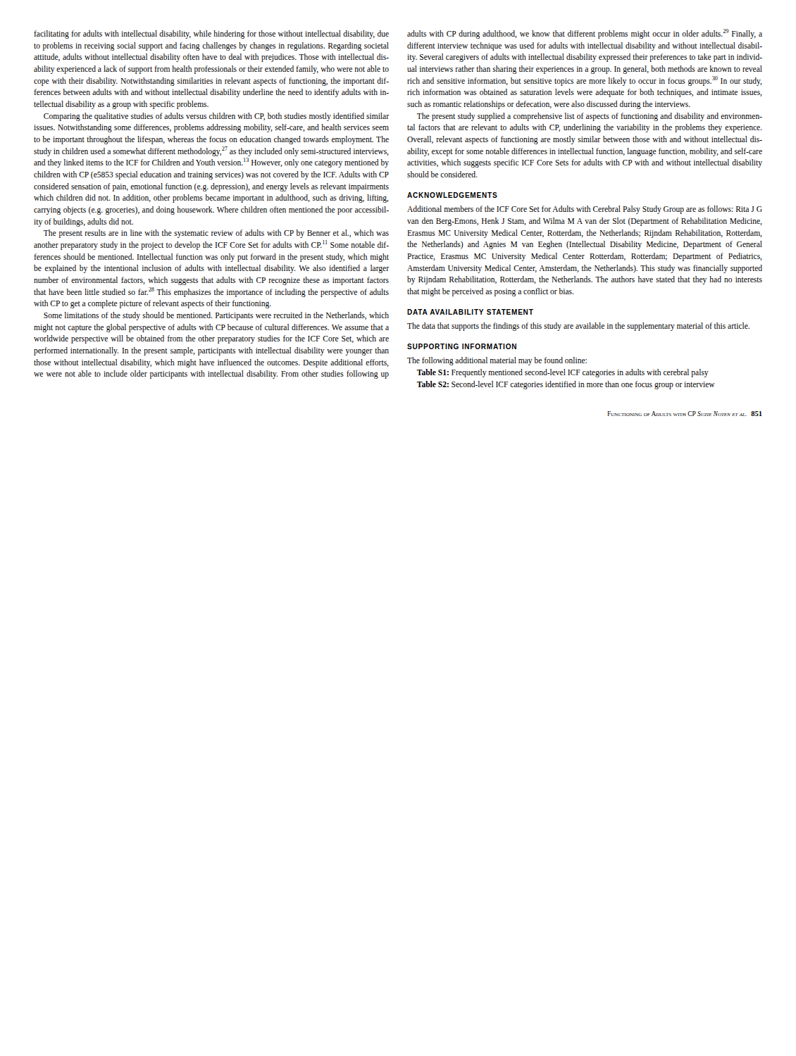facilitating for adults with intellectual disability, while hindering for those without intellectual disability, due to problems in receiving social support and facing challenges by changes in regulations. Regarding societal attitude, adults without intellectual disability often have to deal with prejudices. Those with intellectual disability experienced a lack of support from health professionals or their extended family, who were not able to cope with their disability. Notwithstanding similarities in relevant aspects of functioning, the important differences between adults with and without intellectual disability underline the need to identify adults with intellectual disability as a group with specific problems.
Comparing the qualitative studies of adults versus children with CP, both studies mostly identified similar issues. Notwithstanding some differences, problems addressing mobility, self-care, and health services seem to be important throughout the lifespan, whereas the focus on education changed towards employment. The study in children used a somewhat different methodology,27 as they included only semi-structured interviews, and they linked items to the ICF for Children and Youth version.13 However, only one category mentioned by children with CP (e5853 special education and training services) was not covered by the ICF. Adults with CP considered sensation of pain, emotional function (e.g. depression), and energy levels as relevant impairments which children did not. In addition, other problems became important in adulthood, such as driving, lifting, carrying objects (e.g. groceries), and doing housework. Where children often mentioned the poor accessibility of buildings, adults did not.
The present results are in line with the systematic review of adults with CP by Benner et al., which was another preparatory study in the project to develop the ICF Core Set for adults with CP.11 Some notable differences should be mentioned. Intellectual function was only put forward in the present study, which might be explained by the intentional inclusion of adults with intellectual disability. We also identified a larger number of environmental factors, which suggests that adults with CP recognize these as important factors that have been little studied so far.28 This emphasizes the importance of including the perspective of adults with CP to get a complete picture of relevant aspects of their functioning.
Some limitations of the study should be mentioned. Participants were recruited in the Netherlands, which might not capture the global perspective of adults with CP because of cultural differences. We assume that a worldwide perspective will be obtained from the other preparatory studies for the ICF Core Set, which are performed internationally. In the present sample, participants with intellectual disability were younger than those without intellectual disability, which might have influenced the outcomes. Despite additional efforts, we were not able to include older participants with intellectual disability. From other studies following up adults with CP during adulthood, we know that different problems might occur in older adults.29 Finally, a different interview technique was used for adults with intellectual disability and without intellectual disability. Several caregivers of adults with intellectual disability expressed their preferences to take part in individual interviews rather than sharing their experiences in a group. In general, both methods are known to reveal rich and sensitive information, but sensitive topics are more likely to occur in focus groups.30 In our study, rich information was obtained as saturation levels were adequate for both techniques, and intimate issues, such as romantic relationships or defecation, were also discussed during the interviews.
The present study supplied a comprehensive list of aspects of functioning and disability and environmental factors that are relevant to adults with CP, underlining the variability in the problems they experience. Overall, relevant aspects of functioning are mostly similar between those with and without intellectual disability, except for some notable differences in intellectual function, language function, mobility, and self-care activities, which suggests specific ICF Core Sets for adults with CP with and without intellectual disability should be considered.
ACKNOWLEDGEMENTS
Additional members of the ICF Core Set for Adults with Cerebral Palsy Study Group are as follows: Rita J G van den Berg-Emons, Henk J Stam, and Wilma M A van der Slot (Department of Rehabilitation Medicine, Erasmus MC University Medical Center, Rotterdam, the Netherlands; Rijndam Rehabilitation, Rotterdam, the Netherlands) and Agnies M van Eeghen (Intellectual Disability Medicine, Department of General Practice, Erasmus MC University Medical Center Rotterdam, Rotterdam; Department of Pediatrics, Amsterdam University Medical Center, Amsterdam, the Netherlands). This study was financially supported by Rijndam Rehabilitation, Rotterdam, the Netherlands. The authors have stated that they had no interests that might be perceived as posing a conflict or bias.
DATA AVAILABILITY STATEMENT
The data that supports the findings of this study are available in the supplementary material of this article.
SUPPORTING INFORMATION
The following additional material may be found online:
Table S1: Frequently mentioned second-level ICF categories in adults with cerebral palsy
Table S2: Second-level ICF categories identified in more than one focus group or interview
Functioning of Adults with CP Suzie Noten et al. 851